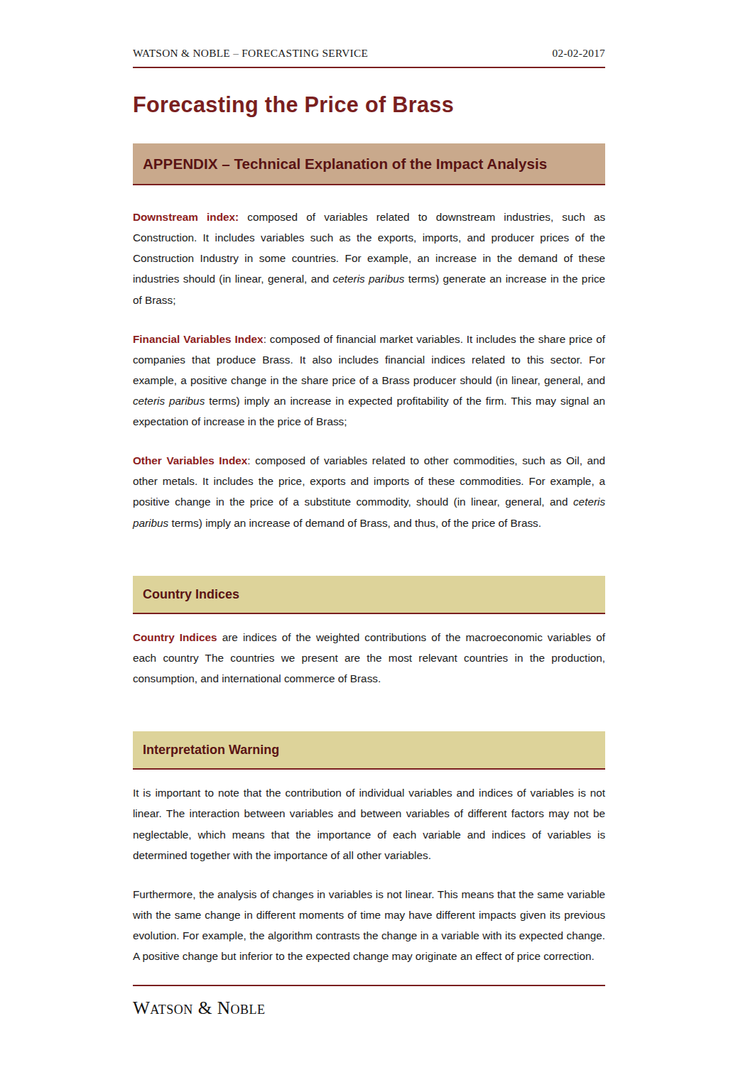Watson & Noble – Forecasting Service 02-02-2017
Forecasting the Price of Brass
APPENDIX – Technical Explanation of the Impact Analysis
Downstream index: composed of variables related to downstream industries, such as Construction. It includes variables such as the exports, imports, and producer prices of the Construction Industry in some countries. For example, an increase in the demand of these industries should (in linear, general, and ceteris paribus terms) generate an increase in the price of Brass;
Financial Variables Index: composed of financial market variables. It includes the share price of companies that produce Brass. It also includes financial indices related to this sector. For example, a positive change in the share price of a Brass producer should (in linear, general, and ceteris paribus terms) imply an increase in expected profitability of the firm. This may signal an expectation of increase in the price of Brass;
Other Variables Index: composed of variables related to other commodities, such as Oil, and other metals. It includes the price, exports and imports of these commodities. For example, a positive change in the price of a substitute commodity, should (in linear, general, and ceteris paribus terms) imply an increase of demand of Brass, and thus, of the price of Brass.
Country Indices
Country Indices are indices of the weighted contributions of the macroeconomic variables of each country The countries we present are the most relevant countries in the production, consumption, and international commerce of Brass.
Interpretation Warning
It is important to note that the contribution of individual variables and indices of variables is not linear. The interaction between variables and between variables of different factors may not be neglectable, which means that the importance of each variable and indices of variables is determined together with the importance of all other variables.
Furthermore, the analysis of changes in variables is not linear. This means that the same variable with the same change in different moments of time may have different impacts given its previous evolution. For example, the algorithm contrasts the change in a variable with its expected change. A positive change but inferior to the expected change may originate an effect of price correction.
Watson & Noble